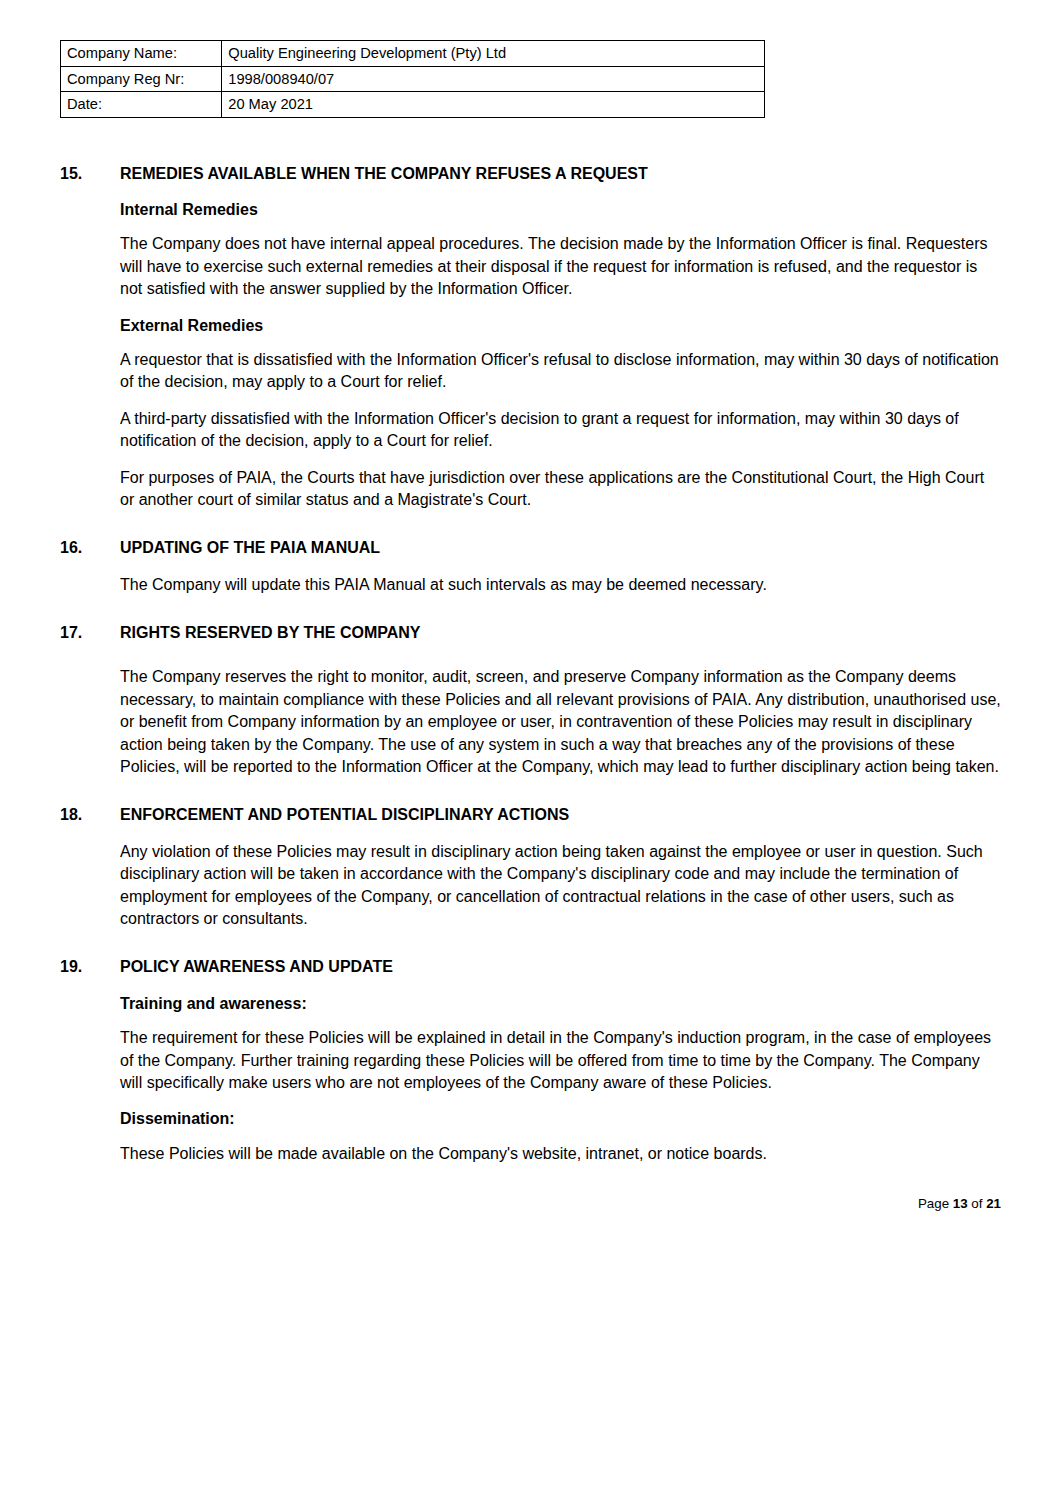| Company Name: | Quality Engineering Development (Pty) Ltd | |
| Company Reg Nr: | 1998/008940/07 | |
| Date: | 20 May 2021 | |
15.
REMEDIES AVAILABLE WHEN THE COMPANY REFUSES A REQUEST
Internal Remedies
The Company does not have internal appeal procedures. The decision made by the Information Officer is final. Requesters will have to exercise such external remedies at their disposal if the request for information is refused, and the requestor is not satisfied with the answer supplied by the Information Officer.
External Remedies
A requestor that is dissatisfied with the Information Officer's refusal to disclose information, may within 30 days of notification of the decision, may apply to a Court for relief.
A third-party dissatisfied with the Information Officer's decision to grant a request for information, may within 30 days of notification of the decision, apply to a Court for relief.
For purposes of PAIA, the Courts that have jurisdiction over these applications are the Constitutional Court, the High Court or another court of similar status and a Magistrate's Court.
16.
UPDATING OF THE PAIA MANUAL
The Company will update this PAIA Manual at such intervals as may be deemed necessary.
17.
RIGHTS RESERVED BY THE COMPANY
The Company reserves the right to monitor, audit, screen, and preserve Company information as the Company deems necessary, to maintain compliance with these Policies and all relevant provisions of PAIA. Any distribution, unauthorised use, or benefit from Company information by an employee or user, in contravention of these Policies may result in disciplinary action being taken by the Company. The use of any system in such a way that breaches any of the provisions of these Policies, will be reported to the Information Officer at the Company, which may lead to further disciplinary action being taken.
18.
ENFORCEMENT AND POTENTIAL DISCIPLINARY ACTIONS
Any violation of these Policies may result in disciplinary action being taken against the employee or user in question. Such disciplinary action will be taken in accordance with the Company's disciplinary code and may include the termination of employment for employees of the Company, or cancellation of contractual relations in the case of other users, such as contractors or consultants.
19.
POLICY AWARENESS AND UPDATE
Training and awareness:
The requirement for these Policies will be explained in detail in the Company's induction program, in the case of employees of the Company. Further training regarding these Policies will be offered from time to time by the Company. The Company will specifically make users who are not employees of the Company aware of these Policies.
Dissemination:
These Policies will be made available on the Company's website, intranet, or notice boards.
Page 13 of 21